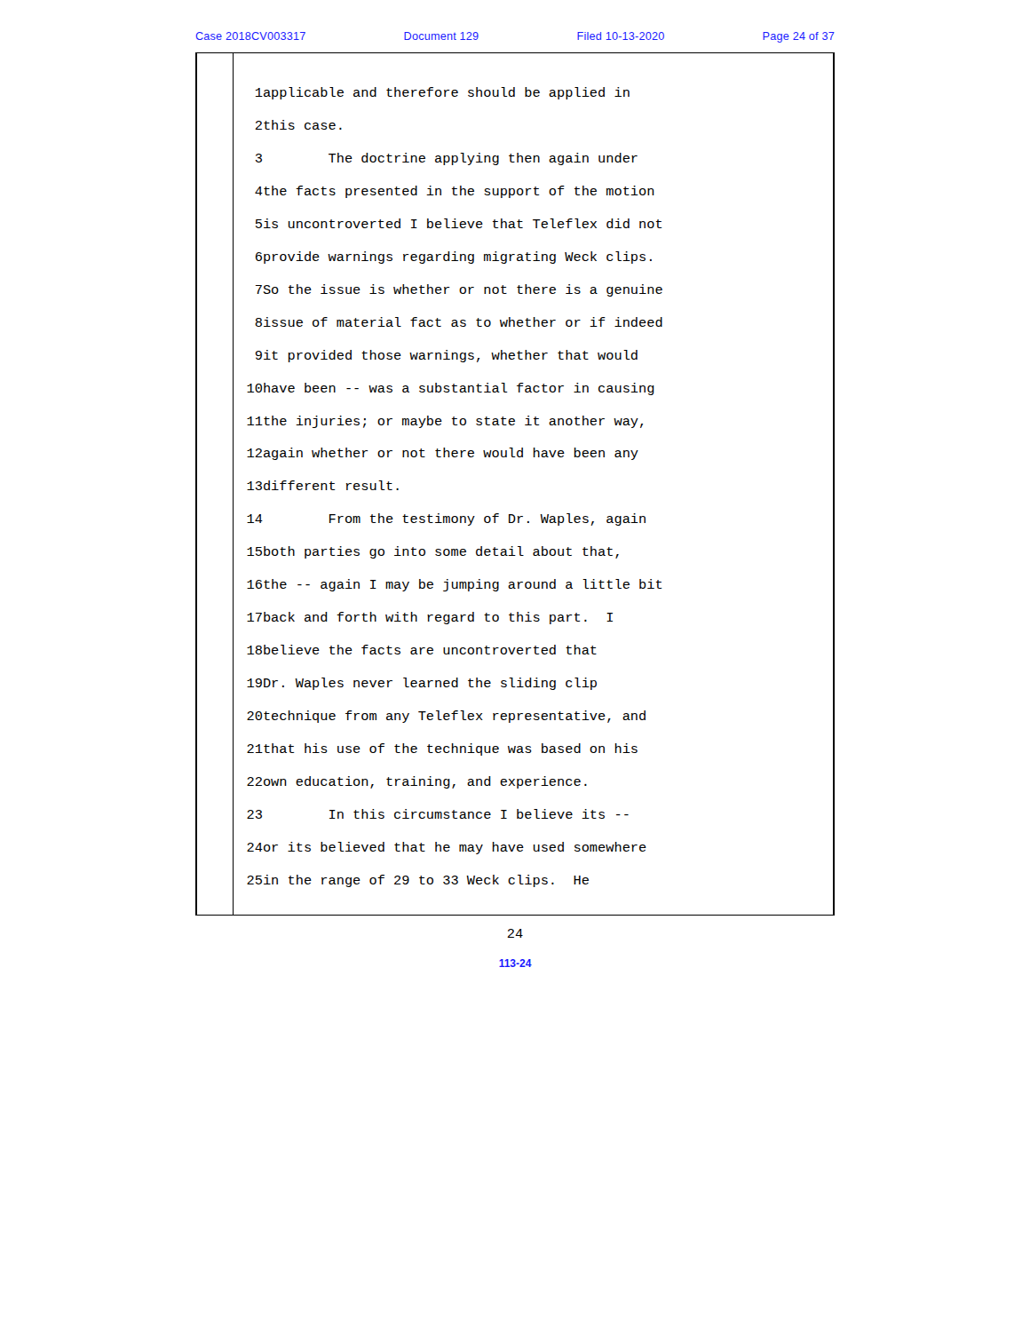Case 2018CV003317 Document 129 Filed 10-13-2020 Page 24 of 37
| 1 | applicable and therefore should be applied in |
| 2 | this case. |
| 3 | The doctrine applying then again under |
| 4 | the facts presented in the support of the motion |
| 5 | is uncontroverted I believe that Teleflex did not |
| 6 | provide warnings regarding migrating Weck clips. |
| 7 | So the issue is whether or not there is a genuine |
| 8 | issue of material fact as to whether or if indeed |
| 9 | it provided those warnings, whether that would |
| 10 | have been -- was a substantial factor in causing |
| 11 | the injuries; or maybe to state it another way, |
| 12 | again whether or not there would have been any |
| 13 | different result. |
| 14 | From the testimony of Dr. Waples, again |
| 15 | both parties go into some detail about that, |
| 16 | the -- again I may be jumping around a little bit |
| 17 | back and forth with regard to this part. I |
| 18 | believe the facts are uncontroverted that |
| 19 | Dr. Waples never learned the sliding clip |
| 20 | technique from any Teleflex representative, and |
| 21 | that his use of the technique was based on his |
| 22 | own education, training, and experience. |
| 23 | In this circumstance I believe its -- |
| 24 | or its believed that he may have used somewhere |
| 25 | in the range of 29 to 33 Weck clips. He |
24
113-24